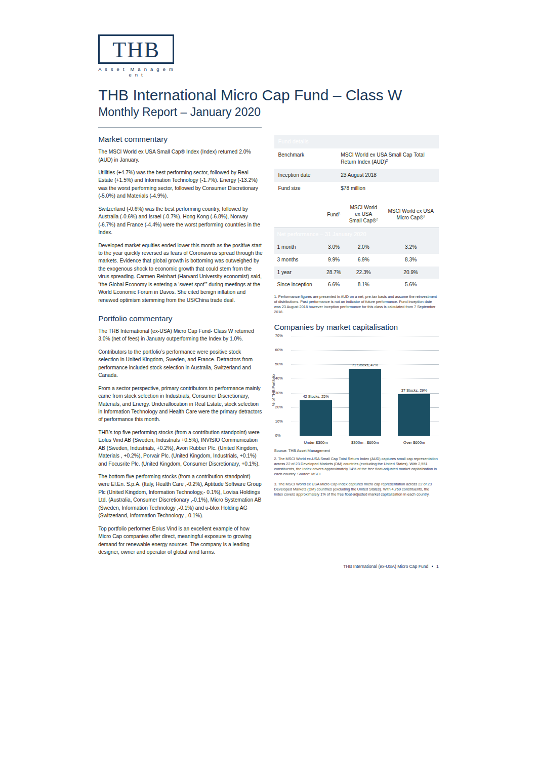THB
A s s e t M a n a g e m e n t
THB International Micro Cap Fund – Class W
Monthly Report – January 2020
Market commentary
The MSCI World ex USA Small Cap® Index (Index) returned 2.0% (AUD) in January.
Utilities (+4.7%) was the best performing sector, followed by Real Estate (+1.5%) and Information Technology (-1.7%). Energy (-13.2%) was the worst performing sector, followed by Consumer Discretionary (-5.0%) and Materials (-4.9%).
Switzerland (-0.6%) was the best performing country, followed by Australia (-0.6%) and Israel (-0.7%). Hong Kong (-6.8%), Norway (-6.7%) and France (-4.4%) were the worst performing countries in the Index.
Developed market equities ended lower this month as the positive start to the year quickly reversed as fears of Coronavirus spread through the markets. Evidence that global growth is bottoming was outweighed by the exogenous shock to economic growth that could stem from the virus spreading. Carmen Reinhart (Harvard University economist) said, “the Global Economy is entering a ‘sweet spot’” during meetings at the World Economic Forum in Davos. She cited benign inflation and renewed optimism stemming from the US/China trade deal.
Portfolio commentary
The THB International (ex-USA) Micro Cap Fund- Class W returned 3.0% (net of fees) in January outperforming the Index by 1.0%.
Contributors to the portfolio’s performance were positive stock selection in United Kingdom, Sweden, and France. Detractors from performance included stock selection in Australia, Switzerland and Canada.
From a sector perspective, primary contributors to performance mainly came from stock selection in Industrials, Consumer Discretionary, Materials, and Energy. Underallocation in Real Estate, stock selection in Information Technology and Health Care were the primary detractors of performance this month.
THB’s top five performing stocks (from a contribution standpoint) were Eolus Vind AB (Sweden, Industrials +0.5%), INVISIO Communication AB (Sweden, Industrials, +0.2%), Avon Rubber Plc. (United Kingdom, Materials , +0.2%), Porvair Plc. (United Kingdom, Industrials, +0.1%) and Focusrite Plc. (United Kingdom, Consumer Discretionary, +0.1%).
The bottom five performing stocks (from a contribution standpoint) were El.En. S.p.A. (Italy, Health Care ,-0.2%), Aptitude Software Group Plc (United Kingdom, Information Technology,- 0.1%), Lovisa Holdings Ltd. (Australia, Consumer Discretionary ,-0.1%), Micro Systemation AB (Sweden, Information Technology ,-0.1%) and u-blox Holding AG (Switzerland, Information Technology ,-0.1%).
Top portfolio performer Eolus Vind is an excellent example of how Micro Cap companies offer direct, meaningful exposure to growing demand for renewable energy sources. The company is a leading designer, owner and operator of global wind farms.
| Fund details |
| Benchmark | MSCI World ex USA Small Cap Total Return Index (AUD) 2 |
| Inception date | 23 August 2018 |
| Fund size | $78 million |
| Net performance – 31 January 2020 |
| | Fund 1 | MSCI World ex USA Small Cap® 2 | MSCI World ex USA Micro Cap® 3 |
| 1 month | 3.0% | 2.0% | 3.2% |
| 3 months | 9.9% | 6.9% | 8.3% |
| 1 year | 28.7% | 22.3% | 20.9% |
| Since inception | 6.6% | 8.1% | 5.6% |
1. Performance figures are presented in AUD on a net, pre-tax basis and assume the reinvestment of distributions. Past performance is not an indicator of future performance. Fund inception date was 23 August 2018 however inception performance for this class is calculated from 7 September 2018.
Companies by market capitalisation
% of THB Portfolio
70%
60%
50%
40%
30%
20%
10%
0%
42 Stocks, 25%
71 Stocks, 47%
37 Stocks, 29%
Under $300m
$300m - $600m
Over $600m
Source: THB Asset Management
2. The MSCI World ex-USA Small Cap Total Return Index (AUD) captures small cap representation across 22 of 23 Developed Markets (DM) countries (excluding the United States). With 2,551 constituents, the Index covers approximately 14% of the free float-adjusted market capitalisation in each country. Source: MSCI
3. The MSCI World ex USA Micro Cap Index captures micro cap representation across 22 of 23 Developed Markets (DM) countries (excluding the United States). With 4,769 constituents, the index covers approximately 1% of the free float-adjusted market capitalisation in each country.
THB International (ex-USA) Micro Cap Fund • 1